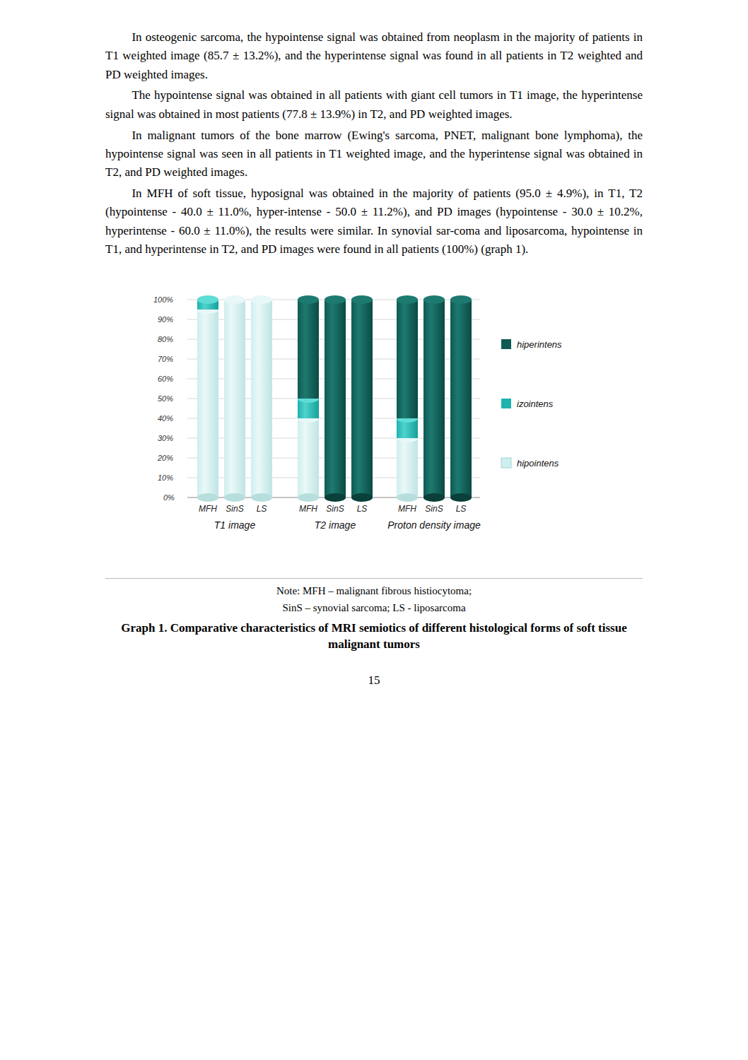In osteogenic sarcoma, the hypointense signal was obtained from neoplasm in the majority of patients in T1 weighted image (85.7 ± 13.2%), and the hyperintense signal was found in all patients in T2 weighted and PD weighted images.
The hypointense signal was obtained in all patients with giant cell tumors in T1 image, the hyperintense signal was obtained in most patients (77.8 ± 13.9%) in T2, and PD weighted images.
In malignant tumors of the bone marrow (Ewing's sarcoma, PNET, malignant bone lymphoma), the hypointense signal was seen in all patients in T1 weighted image, and the hyperintense signal was obtained in T2, and PD weighted images.
In MFH of soft tissue, hyposignal was obtained in the majority of patients (95.0 ± 4.9%), in T1, T2 (hypointense - 40.0 ± 11.0%, hyper-intense - 50.0 ± 11.2%), and PD images (hypointense - 30.0 ± 10.2%, hyperintense - 60.0 ± 11.0%), the results were similar. In synovial sar-coma and liposarcoma, hypointense in T1, and hyperintense in T2, and PD images were found in all patients (100%) (graph 1).
100% 90% 80% 70% 60% 50% 40% 30% 20% 10% 0% MFH SinS LS MFH SinS LS MFH SinS LS T1 image T2 image Proton density image hiperintens izointens hipointens
Note: MFH – malignant fibrous histiocytoma;
SinS – synovial sarcoma; LS - liposarcoma
Graph 1. Comparative characteristics of MRI semiotics of different histological forms of soft tissue malignant tumors
15